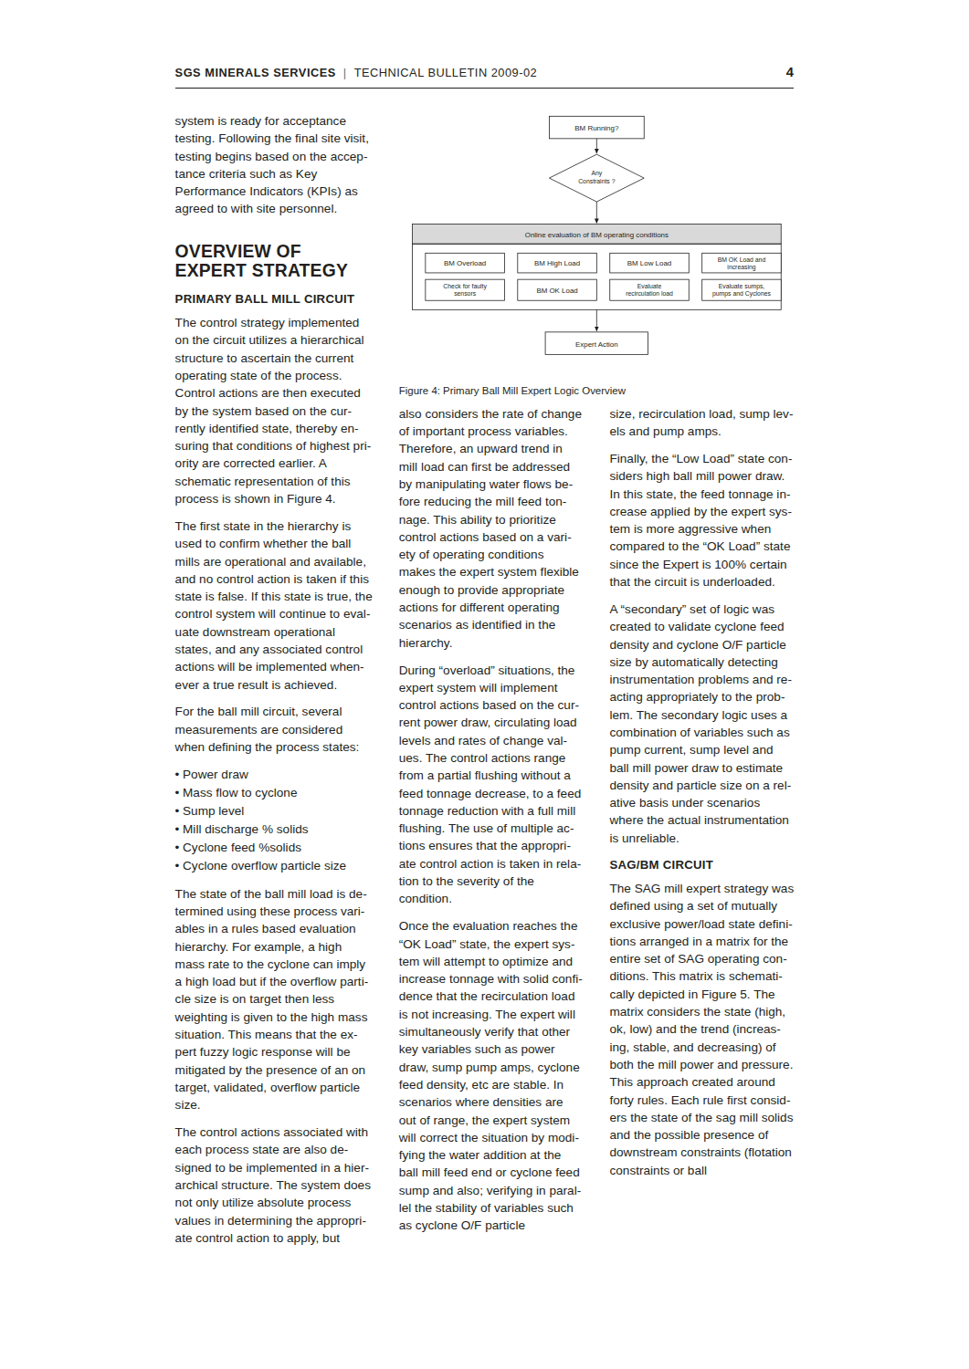SGS MINERALS SERVICES|TECHNICAL BULLETIN 2009-02
4
system is ready for acceptance testing. Following the final site visit, testing begins based on the acceptance criteria such as Key Performance Indicators (KPIs) as agreed to with site personnel.
Overview of Expert Strategy
Primary Ball Mill Circuit
The control strategy implemented on the circuit utilizes a hierarchical structure to ascertain the current operating state of the process. Control actions are then executed by the system based on the currently identified state, thereby ensuring that conditions of highest priority are corrected earlier. A schematic representation of this process is shown in Figure 4.
The first state in the hierarchy is used to confirm whether the ball mills are operational and available, and no control action is taken if this state is false. If this state is true, the control system will continue to evaluate downstream operational states, and any associated control actions will be implemented whenever a true result is achieved.
For the ball mill circuit, several measurements are considered when defining the process states:
Power draw
Mass flow to cyclone
Sump level
Mill discharge % solids
Cyclone feed %solids
Cyclone overflow particle size
The state of the ball mill load is determined using these process variables in a rules based evaluation hierarchy. For example, a high mass rate to the cyclone can imply a high load but if the overflow particle size is on target then less weighting is given to the high mass situation. This means that the expert fuzzy logic response will be mitigated by the presence of an on target, validated, overflow particle size.
The control actions associated with each process state are also designed to be implemented in a hierarchical structure. The system does not only utilize absolute process values in determining the appropriate control action to apply, but
BM Running? Any Constraints ? Online evaluation of BM operating conditions BM Overload BM High Load BM Low Load BM OK Load and increasing Check for faulty sensors BM OK Load Evaluate recirculation load Evaluate sumps, pumps and Cyclones Expert Action
Figure 4: Primary Ball Mill Expert Logic Overview
also considers the rate of change of important process variables. Therefore, an upward trend in mill load can first be addressed by manipulating water flows before reducing the mill feed tonnage. This ability to prioritize control actions based on a variety of operating conditions makes the expert system flexible enough to provide appropriate actions for different operating scenarios as identified in the hierarchy.
During “overload” situations, the expert system will implement control actions based on the current power draw, circulating load levels and rates of change values. The control actions range from a partial flushing without a feed tonnage decrease, to a feed tonnage reduction with a full mill flushing. The use of multiple actions ensures that the appropriate control action is taken in relation to the severity of the condition.
Once the evaluation reaches the “OK Load” state, the expert system will attempt to optimize and increase tonnage with solid confidence that the recirculation load is not increasing. The expert will simultaneously verify that other key variables such as power draw, sump pump amps, cyclone feed density, etc are stable. In scenarios where densities are out of range, the expert system will correct the situation by modifying the water addition at the ball mill feed end or cyclone feed sump and also; verifying in parallel the stability of variables such as cyclone O/F particle
size, recirculation load, sump levels and pump amps.
Finally, the “Low Load” state considers high ball mill power draw. In this state, the feed tonnage increase applied by the expert system is more aggressive when compared to the “OK Load” state since the Expert is 100% certain that the circuit is underloaded.
A “secondary” set of logic was created to validate cyclone feed density and cyclone O/F particle size by automatically detecting instrumentation problems and reacting appropriately to the problem. The secondary logic uses a combination of variables such as pump current, sump level and ball mill power draw to estimate density and particle size on a relative basis under scenarios where the actual instrumentation is unreliable.
SAG/BM Circuit
The SAG mill expert strategy was defined using a set of mutually exclusive power/load state definitions arranged in a matrix for the entire set of SAG operating conditions. This matrix is schematically depicted in Figure 5. The matrix considers the state (high, ok, low) and the trend (increasing, stable, and decreasing) of both the mill power and pressure. This approach created around forty rules. Each rule first considers the state of the sag mill solids and the possible presence of downstream constraints (flotation constraints or ball